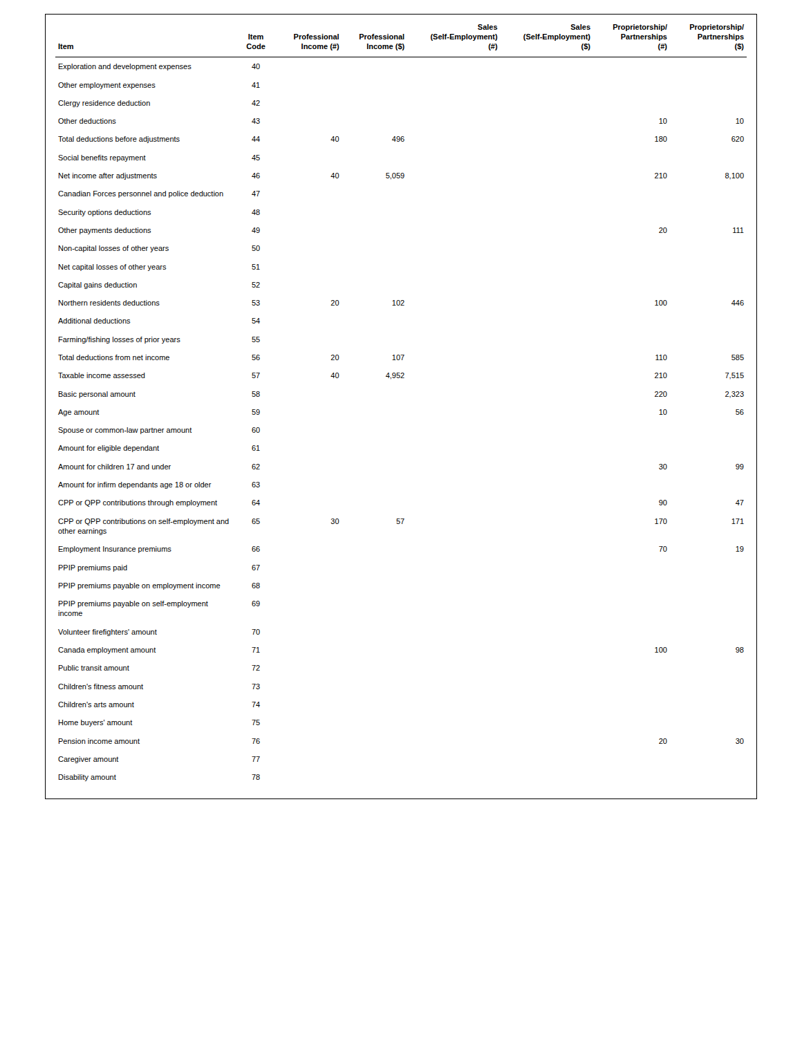| Item | Item Code | Professional Income (#) | Professional Income ($) | Sales (Self-Employment) (#) | Sales (Self-Employment) ($) | Proprietorship/ Partnerships (#) | Proprietorship/ Partnerships ($) |
| --- | --- | --- | --- | --- | --- | --- | --- |
| Exploration and development expenses | 40 | | | | | | |
| Other employment expenses | 41 | | | | | | |
| Clergy residence deduction | 42 | | | | | | |
| Other deductions | 43 | | | | | 10 | 10 |
| Total deductions before adjustments | 44 | 40 | 496 | | | 180 | 620 |
| Social benefits repayment | 45 | | | | | | |
| Net income after adjustments | 46 | 40 | 5,059 | | | 210 | 8,100 |
| Canadian Forces personnel and police deduction | 47 | | | | | | |
| Security options deductions | 48 | | | | | | |
| Other payments deductions | 49 | | | | | 20 | 111 |
| Non-capital losses of other years | 50 | | | | | | |
| Net capital losses of other years | 51 | | | | | | |
| Capital gains deduction | 52 | | | | | | |
| Northern residents deductions | 53 | 20 | 102 | | | 100 | 446 |
| Additional deductions | 54 | | | | | | |
| Farming/fishing losses of prior years | 55 | | | | | | |
| Total deductions from net income | 56 | 20 | 107 | | | 110 | 585 |
| Taxable income assessed | 57 | 40 | 4,952 | | | 210 | 7,515 |
| Basic personal amount | 58 | | | | | 220 | 2,323 |
| Age amount | 59 | | | | | 10 | 56 |
| Spouse or common-law partner amount | 60 | | | | | | |
| Amount for eligible dependant | 61 | | | | | | |
| Amount for children 17 and under | 62 | | | | | 30 | 99 |
| Amount for infirm dependants age 18 or older | 63 | | | | | | |
| CPP or QPP contributions through employment | 64 | | | | | 90 | 47 |
| CPP or QPP contributions on self-employment and other earnings | 65 | 30 | 57 | | | 170 | 171 |
| Employment Insurance premiums | 66 | | | | | 70 | 19 |
| PPIP premiums paid | 67 | | | | | | |
| PPIP premiums payable on employment income | 68 | | | | | | |
| PPIP premiums payable on self-employment income | 69 | | | | | | |
| Volunteer firefighters' amount | 70 | | | | | | |
| Canada employment amount | 71 | | | | | 100 | 98 |
| Public transit amount | 72 | | | | | | |
| Children's fitness amount | 73 | | | | | | |
| Children's arts amount | 74 | | | | | | |
| Home buyers' amount | 75 | | | | | | |
| Pension income amount | 76 | | | | | 20 | 30 |
| Caregiver amount | 77 | | | | | | |
| Disability amount | 78 | | | | | | |